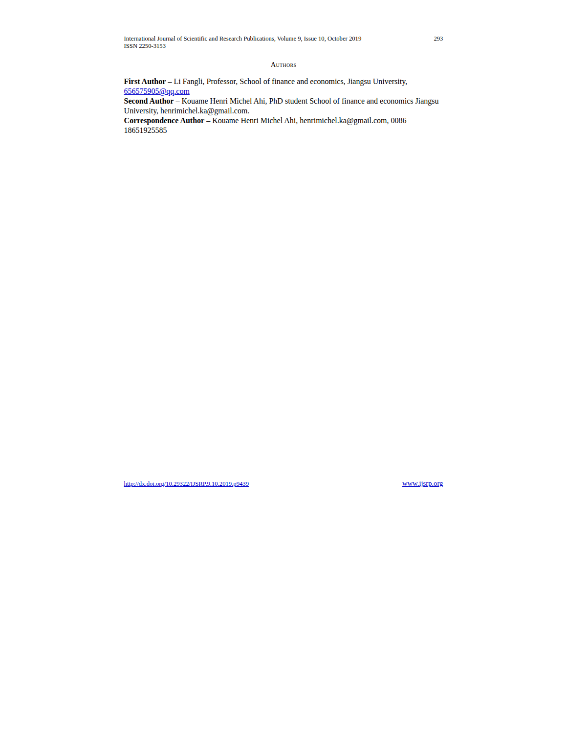International Journal of Scientific and Research Publications, Volume 9, Issue 10, October 2019
ISSN 2250-3153
293
Authors
First Author – Li Fangli, Professor, School of finance and economics, Jiangsu University, 656575905@qq.com
Second Author – Kouame Henri Michel Ahi, PhD student School of finance and economics Jiangsu University, henrimichel.ka@gmail.com.
Correspondence Author – Kouame Henri Michel Ahi, henrimichel.ka@gmail.com, 0086 18651925585
http://dx.doi.org/10.29322/IJSRP.9.10.2019.p9439
www.ijsrp.org